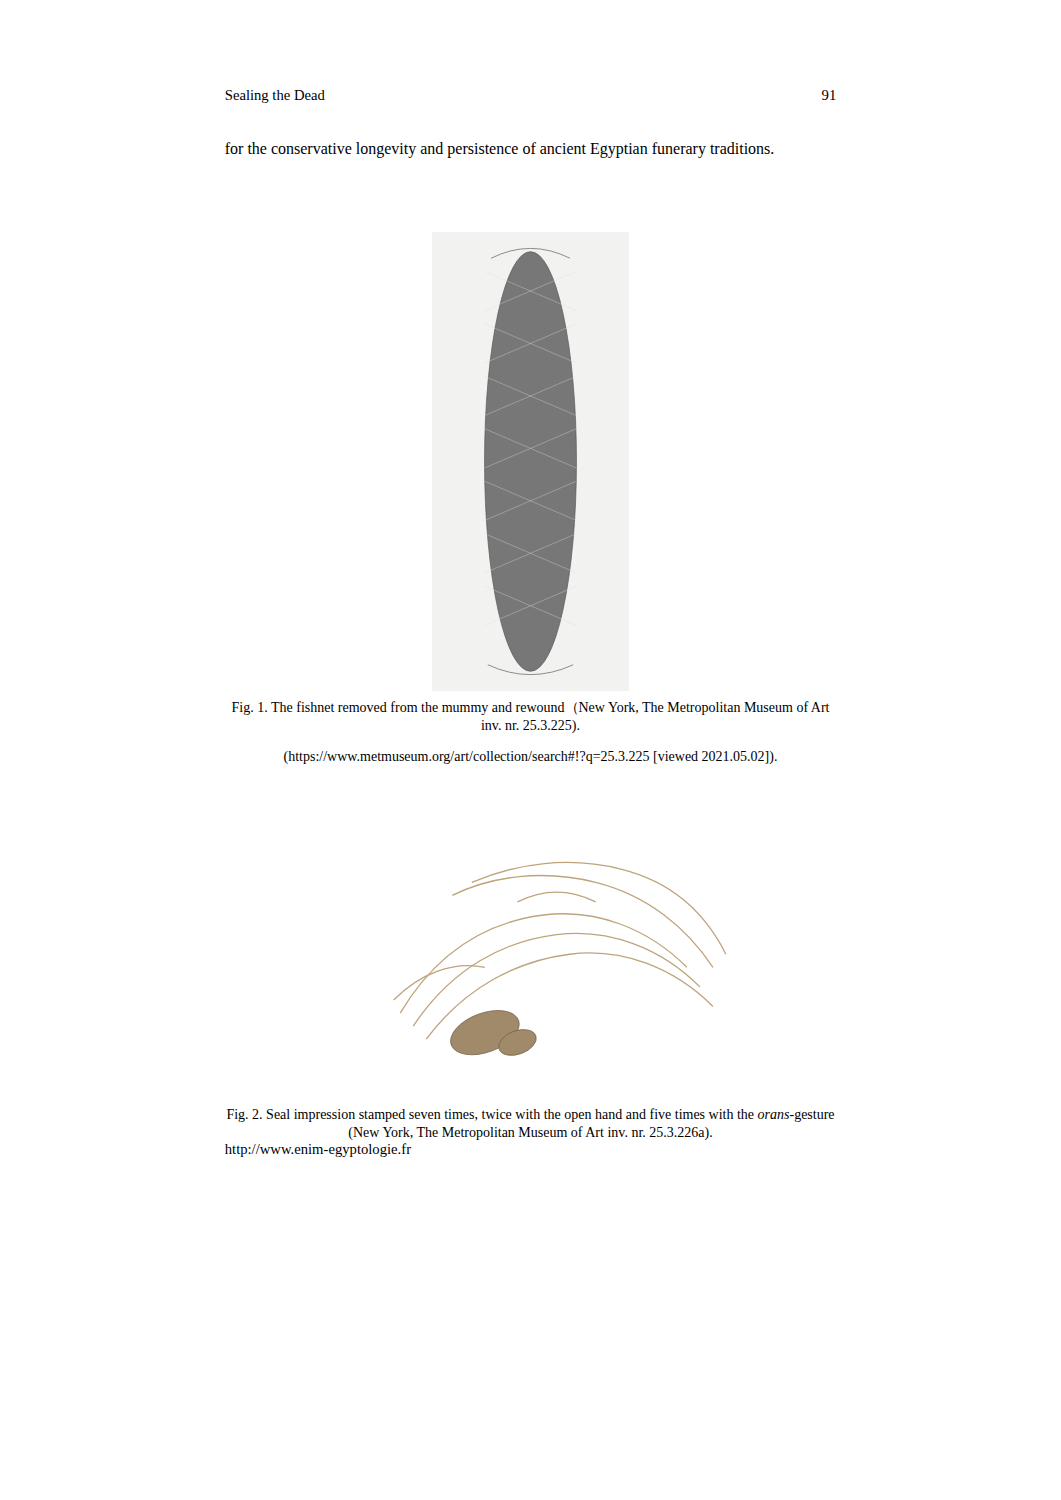Sealing the Dead 91
for the conservative longevity and persistence of ancient Egyptian funerary traditions.
Fig. 1. The fishnet removed from the mummy and rewound（New York, The Metropolitan Museum of Art inv. nr. 25.3.225). (https://www.metmuseum.org/art/collection/search#!?q=25.3.225 [viewed 2021.05.02]).
Fig. 2. Seal impression stamped seven times, twice with the open hand and five times with the orans-gesture (New York, The Metropolitan Museum of Art inv. nr. 25.3.226a).
http://www.enim-egyptologie.fr